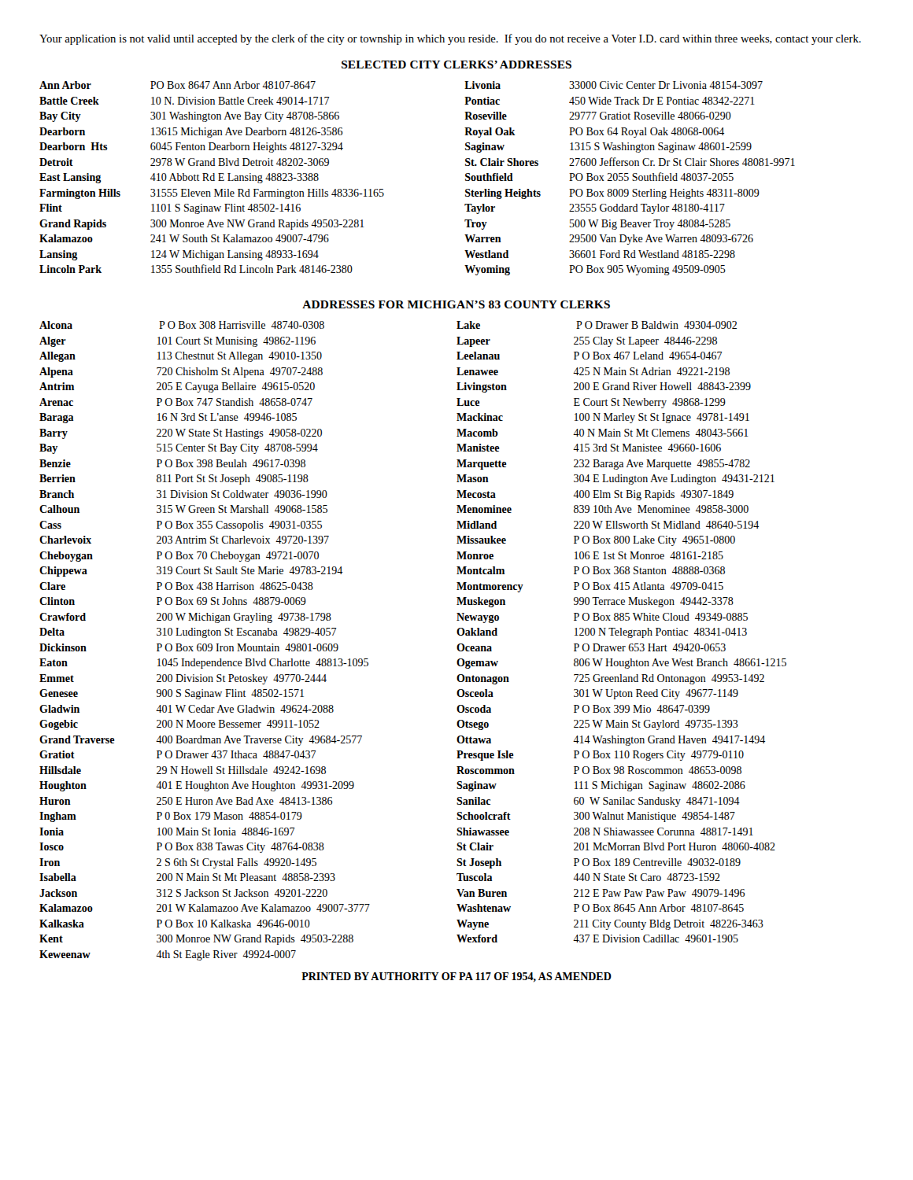Your application is not valid until accepted by the clerk of the city or township in which you reside. If you do not receive a Voter I.D. card within three weeks, contact your clerk.
SELECTED CITY CLERKS’ ADDRESSES
| Ann Arbor | PO Box 8647 Ann Arbor 48107-8647 | Livonia | 33000 Civic Center Dr Livonia 48154-3097 |
| Battle Creek | 10 N. Division Battle Creek 49014-1717 | Pontiac | 450 Wide Track Dr E Pontiac 48342-2271 |
| Bay City | 301 Washington Ave Bay City 48708-5866 | Roseville | 29777 Gratiot Roseville 48066-0290 |
| Dearborn | 13615 Michigan Ave Dearborn 48126-3586 | Royal Oak | PO Box 64 Royal Oak 48068-0064 |
| Dearborn Hts | 6045 Fenton Dearborn Heights 48127-3294 | Saginaw | 1315 S Washington Saginaw 48601-2599 |
| Detroit | 2978 W Grand Blvd Detroit 48202-3069 | St. Clair Shores | 27600 Jefferson Cr. Dr St Clair Shores 48081-9971 |
| East Lansing | 410 Abbott Rd E Lansing 48823-3388 | Southfield | PO Box 2055 Southfield 48037-2055 |
| Farmington Hills | 31555 Eleven Mile Rd Farmington Hills 48336-1165 | Sterling Heights | PO Box 8009 Sterling Heights 48311-8009 |
| Flint | 1101 S Saginaw Flint 48502-1416 | Taylor | 23555 Goddard Taylor 48180-4117 |
| Grand Rapids | 300 Monroe Ave NW Grand Rapids 49503-2281 | Troy | 500 W Big Beaver Troy 48084-5285 |
| Kalamazoo | 241 W South St Kalamazoo 49007-4796 | Warren | 29500 Van Dyke Ave Warren 48093-6726 |
| Lansing | 124 W Michigan Lansing 48933-1694 | Westland | 36601 Ford Rd Westland 48185-2298 |
| Lincoln Park | 1355 Southfield Rd Lincoln Park 48146-2380 | Wyoming | PO Box 905 Wyoming 49509-0905 |
ADDRESSES FOR MICHIGAN’S 83 COUNTY CLERKS
| Alcona | P O Box 308 Harrisville 48740-0308 | Lake | P O Drawer B Baldwin 49304-0902 |
| Alger | 101 Court St Munising 49862-1196 | Lapeer | 255 Clay St Lapeer 48446-2298 |
| Allegan | 113 Chestnut St Allegan 49010-1350 | Leelanau | P O Box 467 Leland 49654-0467 |
| Alpena | 720 Chisholm St Alpena 49707-2488 | Lenawee | 425 N Main St Adrian 49221-2198 |
| Antrim | 205 E Cayuga Bellaire 49615-0520 | Livingston | 200 E Grand River Howell 48843-2399 |
| Arenac | P O Box 747 Standish 48658-0747 | Luce | E Court St Newberry 49868-1299 |
| Baraga | 16 N 3rd St L'anse 49946-1085 | Mackinac | 100 N Marley St St Ignace 49781-1491 |
| Barry | 220 W State St Hastings 49058-0220 | Macomb | 40 N Main St Mt Clemens 48043-5661 |
| Bay | 515 Center St Bay City 48708-5994 | Manistee | 415 3rd St Manistee 49660-1606 |
| Benzie | P O Box 398 Beulah 49617-0398 | Marquette | 232 Baraga Ave Marquette 49855-4782 |
| Berrien | 811 Port St St Joseph 49085-1198 | Mason | 304 E Ludington Ave Ludington 49431-2121 |
| Branch | 31 Division St Coldwater 49036-1990 | Mecosta | 400 Elm St Big Rapids 49307-1849 |
| Calhoun | 315 W Green St Marshall 49068-1585 | Menominee | 839 10th Ave Menominee 49858-3000 |
| Cass | P O Box 355 Cassopolis 49031-0355 | Midland | 220 W Ellsworth St Midland 48640-5194 |
| Charlevoix | 203 Antrim St Charlevoix 49720-1397 | Missaukee | P O Box 800 Lake City 49651-0800 |
| Cheboygan | P O Box 70 Cheboygan 49721-0070 | Monroe | 106 E 1st St Monroe 48161-2185 |
| Chippewa | 319 Court St Sault Ste Marie 49783-2194 | Montcalm | P O Box 368 Stanton 48888-0368 |
| Clare | P O Box 438 Harrison 48625-0438 | Montmorency | P O Box 415 Atlanta 49709-0415 |
| Clinton | P O Box 69 St Johns 48879-0069 | Muskegon | 990 Terrace Muskegon 49442-3378 |
| Crawford | 200 W Michigan Grayling 49738-1798 | Newaygo | P O Box 885 White Cloud 49349-0885 |
| Delta | 310 Ludington St Escanaba 49829-4057 | Oakland | 1200 N Telegraph Pontiac 48341-0413 |
| Dickinson | P O Box 609 Iron Mountain 49801-0609 | Oceana | P O Drawer 653 Hart 49420-0653 |
| Eaton | 1045 Independence Blvd Charlotte 48813-1095 | Ogemaw | 806 W Houghton Ave West Branch 48661-1215 |
| Emmet | 200 Division St Petoskey 49770-2444 | Ontonagon | 725 Greenland Rd Ontonagon 49953-1492 |
| Genesee | 900 S Saginaw Flint 48502-1571 | Osceola | 301 W Upton Reed City 49677-1149 |
| Gladwin | 401 W Cedar Ave Gladwin 49624-2088 | Oscoda | P O Box 399 Mio 48647-0399 |
| Gogebic | 200 N Moore Bessemer 49911-1052 | Otsego | 225 W Main St Gaylord 49735-1393 |
| Grand Traverse | 400 Boardman Ave Traverse City 49684-2577 | Ottawa | 414 Washington Grand Haven 49417-1494 |
| Gratiot | P O Drawer 437 Ithaca 48847-0437 | Presque Isle | P O Box 110 Rogers City 49779-0110 |
| Hillsdale | 29 N Howell St Hillsdale 49242-1698 | Roscommon | P O Box 98 Roscommon 48653-0098 |
| Houghton | 401 E Houghton Ave Houghton 49931-2099 | Saginaw | 111 S Michigan Saginaw 48602-2086 |
| Huron | 250 E Huron Ave Bad Axe 48413-1386 | Sanilac | 60 W Sanilac Sandusky 48471-1094 |
| Ingham | P 0 Box 179 Mason 48854-0179 | Schoolcraft | 300 Walnut Manistique 49854-1487 |
| Ionia | 100 Main St Ionia 48846-1697 | Shiawassee | 208 N Shiawassee Corunna 48817-1491 |
| Iosco | P O Box 838 Tawas City 48764-0838 | St Clair | 201 McMorran Blvd Port Huron 48060-4082 |
| Iron | 2 S 6th St Crystal Falls 49920-1495 | St Joseph | P O Box 189 Centreville 49032-0189 |
| Isabella | 200 N Main St Mt Pleasant 48858-2393 | Tuscola | 440 N State St Caro 48723-1592 |
| Jackson | 312 S Jackson St Jackson 49201-2220 | Van Buren | 212 E Paw Paw Paw Paw 49079-1496 |
| Kalamazoo | 201 W Kalamazoo Ave Kalamazoo 49007-3777 | Washtenaw | P O Box 8645 Ann Arbor 48107-8645 |
| Kalkaska | P O Box 10 Kalkaska 49646-0010 | Wayne | 211 City County Bldg Detroit 48226-3463 |
| Kent | 300 Monroe NW Grand Rapids 49503-2288 | Wexford | 437 E Division Cadillac 49601-1905 |
| Keweenaw | 4th St Eagle River 49924-0007 | | |
PRINTED BY AUTHORITY OF PA 117 OF 1954, AS AMENDED